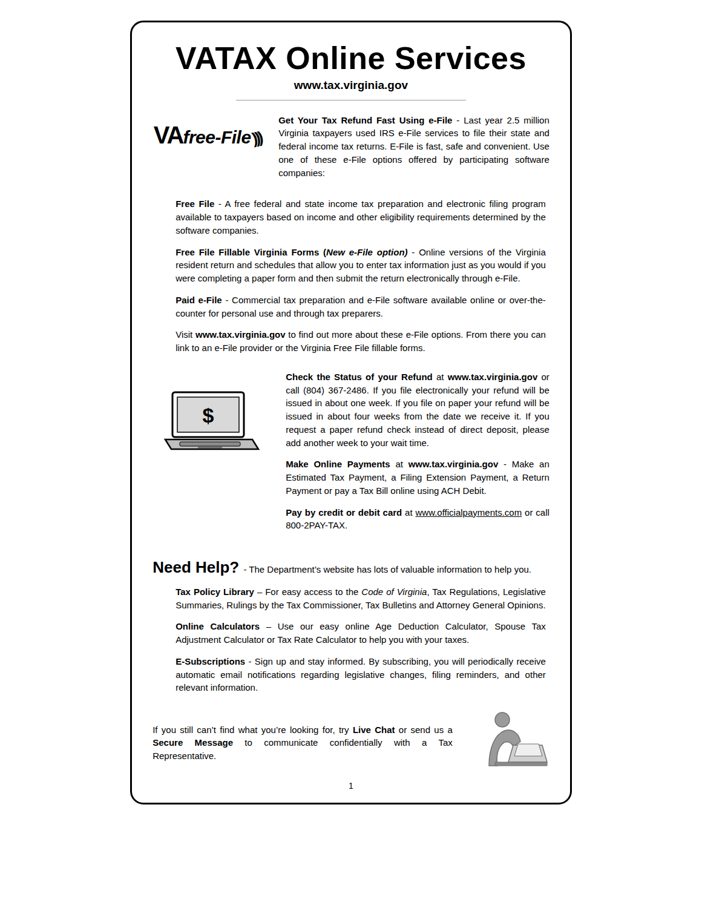VATAX Online Services
www.tax.virginia.gov
VA free-File)))
Get Your Tax Refund Fast Using e-File - Last year 2.5 million Virginia taxpayers used IRS e-File services to file their state and federal income tax returns. E-File is fast, safe and convenient. Use one of these e-File options offered by participating software companies:
Free File - A free federal and state income tax preparation and electronic filing program available to taxpayers based on income and other eligibility requirements determined by the software companies.
Free File Fillable Virginia Forms (New e-File option) - Online versions of the Virginia resident return and schedules that allow you to enter tax information just as you would if you were completing a paper form and then submit the return electronically through e-File.
Paid e-File - Commercial tax preparation and e-File software available online or over-the-counter for personal use and through tax preparers.
Visit www.tax.virginia.gov to find out more about these e-File options. From there you can link to an e-File provider or the Virginia Free File fillable forms.
$
Check the Status of your Refund at www.tax.virginia.gov or call (804) 367-2486. If you file electronically your refund will be issued in about one week. If you file on paper your refund will be issued in about four weeks from the date we receive it. If you request a paper refund check instead of direct deposit, please add another week to your wait time.
Make Online Payments at www.tax.virginia.gov - Make an Estimated Tax Payment, a Filing Extension Payment, a Return Payment or pay a Tax Bill online using ACH Debit.
Pay by credit or debit card at www.officialpayments.com or call 800-2PAY-TAX.
Need Help? - The Department’s website has lots of valuable information to help you.
Tax Policy Library – For easy access to the Code of Virginia, Tax Regulations, Legislative Summaries, Rulings by the Tax Commissioner, Tax Bulletins and Attorney General Opinions.
Online Calculators – Use our easy online Age Deduction Calculator, Spouse Tax Adjustment Calculator or Tax Rate Calculator to help you with your taxes.
E-Subscriptions - Sign up and stay informed. By subscribing, you will periodically receive automatic email notifications regarding legislative changes, filing reminders, and other relevant information.
If you still can’t find what you’re looking for, try Live Chat or send us a Secure Message to communicate confidentially with a Tax Representative.
1